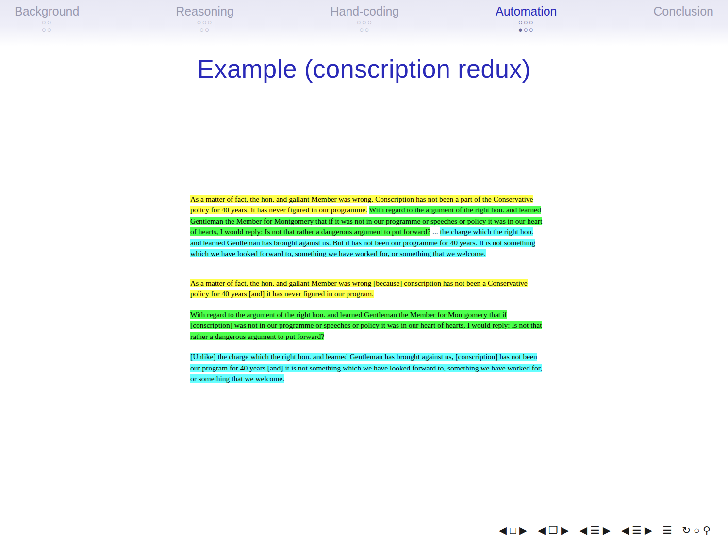Background ○○○○
Reasoning ○○○○○
Hand-coding ○○○○○
Automation ○○○●○○
Conclusion
Example (conscription redux)
As a matter of fact, the hon. and gallant Member was wrong. Conscription has not been a part of the Conservative policy for 40 years. It has never figured in our programme. With regard to the argument of the right hon. and learned Gentleman the Member for Montgomery that if it was not in our programme or speeches or policy it was in our heart of hearts, I would reply: Is not that rather a dangerous argument to put forward? ... the charge which the right hon. and learned Gentleman has brought against us. But it has not been our programme for 40 years. It is not something which we have looked forward to, something we have worked for, or something that we welcome.
As a matter of fact, the hon. and gallant Member was wrong [because] conscription has not been a Conservative policy for 40 years [and] it has never figured in our program.
With regard to the argument of the right hon. and learned Gentleman the Member for Montgomery that if [conscription] was not in our programme or speeches or policy it was in our heart of hearts, I would reply: Is not that rather a dangerous argument to put forward?
[Unlike] the charge which the right hon. and learned Gentleman has brought against us, [conscription] has not been our program for 40 years [and] it is not something which we have looked forward to, something we have worked for, or something that we welcome.
◀□▶◀❐▶◀☰▶◀☰▶☰↻○⚲